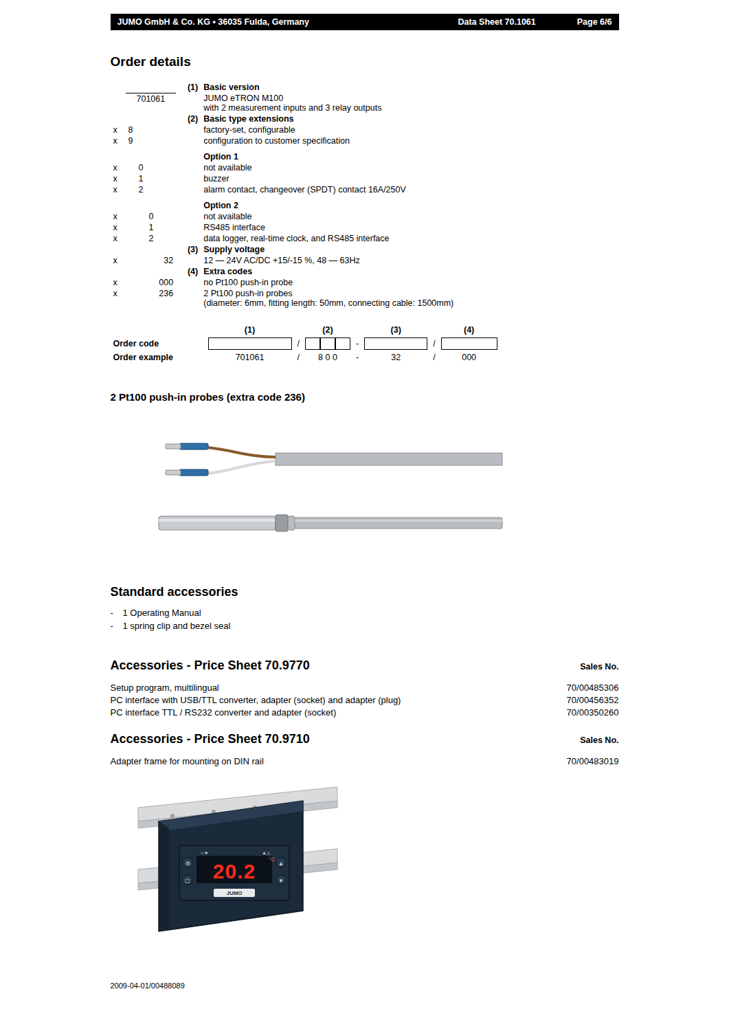JUMO GmbH & Co. KG • 36035 Fulda, Germany
Data Sheet 70.1061
Page 6/6
Order details
| | | | | | (1) | Basic version |
| | 701061 | | JUMO eTRON M100 with 2 measurement inputs and 3 relay outputs |
| | | | | | (2) | Basic type extensions |
| x | 8 | | | | | factory-set, configurable |
| x | 9 | | | | | configuration to customer specification |
| | | | | | | Option 1 |
| x | | 0 | | | | not available |
| x | | 1 | | | | buzzer |
| x | | 2 | | | | alarm contact, changeover (SPDT) contact 16A/250V |
| | | | | | | Option 2 |
| x | | | 0 | | | not available |
| x | | | 1 | | | RS485 interface |
| x | | | 2 | | | data logger, real-time clock, and RS485 interface |
| | | | | | (3) | Supply voltage |
| x | | | | 32 | | 12 — 24V AC/DC +15/-15 %, 48 — 63Hz |
| | | | | | (4) | Extra codes |
| x | | | | 000 | | no Pt100 push-in probe |
| x | | | | 236 | | 2 Pt100 push-in probes (diameter: 6mm, fitting length: 50mm, connecting cable: 1500mm) |
| | (1) | | (2) | | (3) | | (4) |
| Order code | | / | | - | | / | |
| Order example | 701061 | / | 8 0 0 | - | 32 | / | 000 |
2 Pt100 push-in probes (extra code 236)
Standard accessories
1 Operating Manual
1 spring clip and bezel seal
Accessories - Price Sheet 70.9770
Sales No.
Setup program, multilingual 70/00485306
PC interface with USB/TTL converter, adapter (socket) and adapter (plug) 70/00456352
PC interface TTL / RS232 converter and adapter (socket) 70/00350260
Accessories - Price Sheet 70.9710
Sales No.
Adapter frame for mounting on DIN rail 70/00483019
20.2 °C ☼★ ▲△ ⚙ ▢ ▲ ▼ JUMO
2009-04-01/00488089